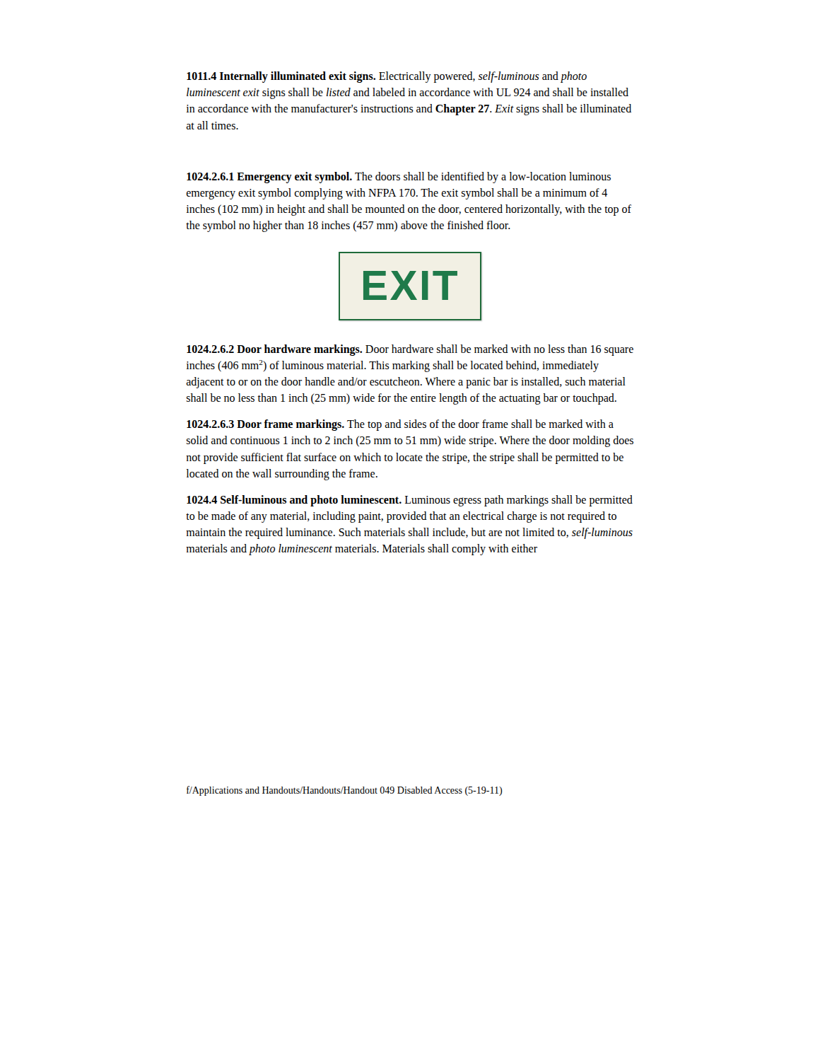1011.4 Internally illuminated exit signs. Electrically powered, self-luminous and photo luminescent exit signs shall be listed and labeled in accordance with UL 924 and shall be installed in accordance with the manufacturer's instructions and Chapter 27. Exit signs shall be illuminated at all times.
1024.2.6.1 Emergency exit symbol. The doors shall be identified by a low-location luminous emergency exit symbol complying with NFPA 170. The exit symbol shall be a minimum of 4 inches (102 mm) in height and shall be mounted on the door, centered horizontally, with the top of the symbol no higher than 18 inches (457 mm) above the finished floor.
EXIT
1024.2.6.2 Door hardware markings. Door hardware shall be marked with no less than 16 square inches (406 mm2) of luminous material. This marking shall be located behind, immediately adjacent to or on the door handle and/or escutcheon. Where a panic bar is installed, such material shall be no less than 1 inch (25 mm) wide for the entire length of the actuating bar or touchpad.
1024.2.6.3 Door frame markings. The top and sides of the door frame shall be marked with a solid and continuous 1 inch to 2 inch (25 mm to 51 mm) wide stripe. Where the door molding does not provide sufficient flat surface on which to locate the stripe, the stripe shall be permitted to be located on the wall surrounding the frame.
1024.4 Self-luminous and photo luminescent. Luminous egress path markings shall be permitted to be made of any material, including paint, provided that an electrical charge is not required to maintain the required luminance. Such materials shall include, but are not limited to, self-luminous materials and photo luminescent materials. Materials shall comply with either
f/Applications and Handouts/Handouts/Handout 049 Disabled Access (5-19-11)